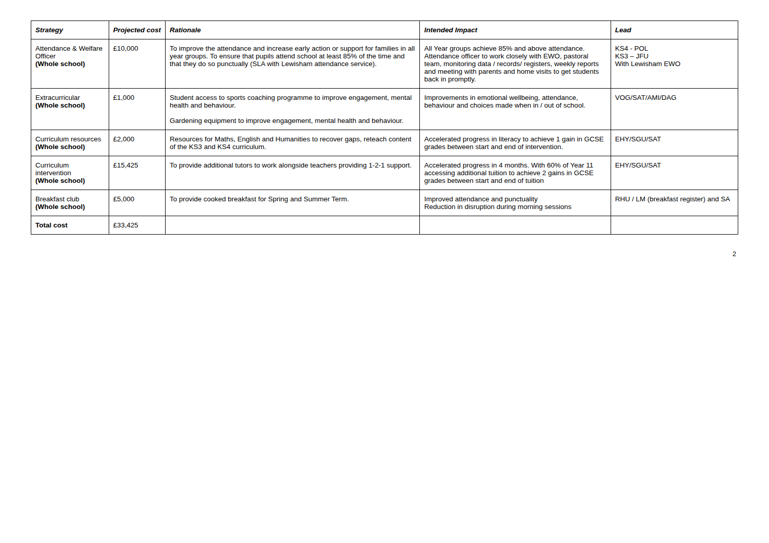| Strategy | Projected cost | Rationale | Intended Impact | Lead |
| --- | --- | --- | --- | --- |
| Attendance & Welfare Officer (Whole school) | £10,000 | To improve the attendance and increase early action or support for families in all year groups. To ensure that pupils attend school at least 85% of the time and that they do so punctually (SLA with Lewisham attendance service). | All Year groups achieve 85% and above attendance. Attendance officer to work closely with EWO, pastoral team, monitoring data / records/ registers, weekly reports and meeting with parents and home visits to get students back in promptly. | KS4 - POL KS3 – JFU With Lewisham EWO |
| Extracurricular (Whole school) | £1,000 | Student access to sports coaching programme to improve engagement, mental health and behaviour. Gardening equipment to improve engagement, mental health and behaviour. | Improvements in emotional wellbeing, attendance, behaviour and choices made when in / out of school. | VOG/SAT/AMI/DAG |
| Curriculum resources (Whole school) | £2,000 | Resources for Maths, English and Humanities to recover gaps, reteach content of the KS3 and KS4 curriculum. | Accelerated progress in literacy to achieve 1 gain in GCSE grades between start and end of intervention. | EHY/SGU/SAT |
| Curriculum intervention (Whole school) | £15,425 | To provide additional tutors to work alongside teachers providing 1-2-1 support. | Accelerated progress in 4 months. With 60% of Year 11 accessing additional tuition to achieve 2 gains in GCSE grades between start and end of tuition | EHY/SGU/SAT |
| Breakfast club (Whole school) | £5,000 | To provide cooked breakfast for Spring and Summer Term. | Improved attendance and punctuality Reduction in disruption during morning sessions | RHU / LM (breakfast register) and SA |
| Total cost | £33,425 | | | |
2